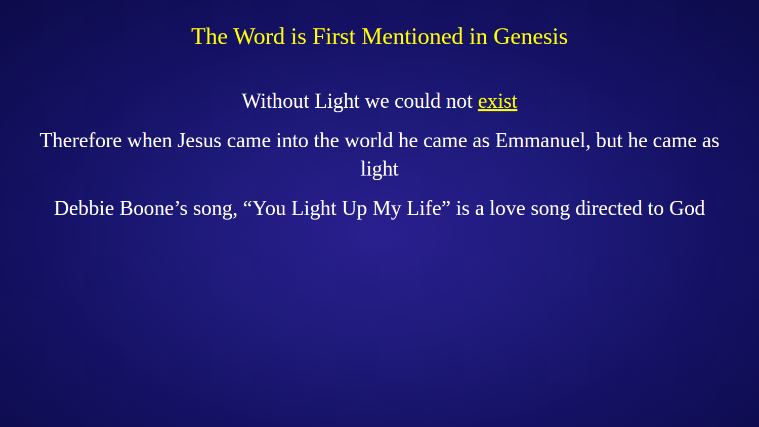The Word is First Mentioned in Genesis
Without Light we could not exist
Therefore when Jesus came into the world he came as Emmanuel, but he came as light
Debbie Boone’s song, “You Light Up My Life” is a love song directed to God